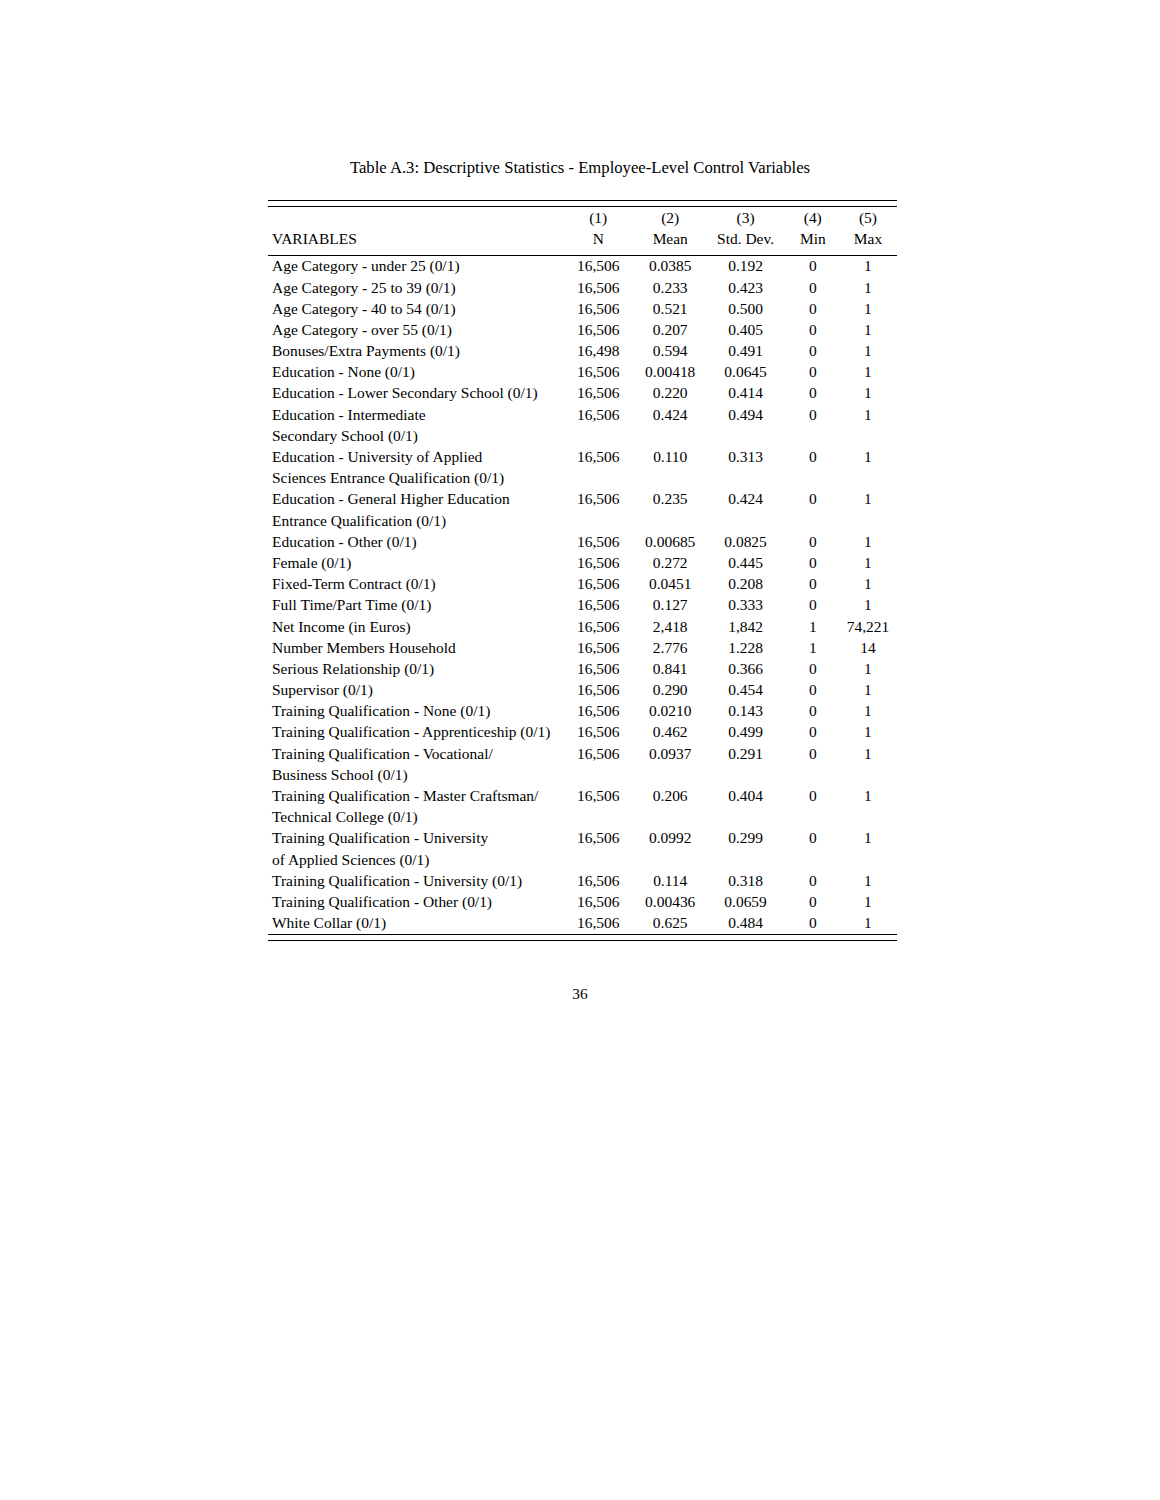Table A.3: Descriptive Statistics - Employee-Level Control Variables
| | (1) | (2) | (3) | (4) | (5) |
| VARIABLES | N | Mean | Std. Dev. | Min | Max |
| Age Category - under 25 (0/1) | 16,506 | 0.0385 | 0.192 | 0 | 1 |
| Age Category - 25 to 39 (0/1) | 16,506 | 0.233 | 0.423 | 0 | 1 |
| Age Category - 40 to 54 (0/1) | 16,506 | 0.521 | 0.500 | 0 | 1 |
| Age Category - over 55 (0/1) | 16,506 | 0.207 | 0.405 | 0 | 1 |
| Bonuses/Extra Payments (0/1) | 16,498 | 0.594 | 0.491 | 0 | 1 |
| Education - None (0/1) | 16,506 | 0.00418 | 0.0645 | 0 | 1 |
| Education - Lower Secondary School (0/1) | 16,506 | 0.220 | 0.414 | 0 | 1 |
| Education - Intermediate | 16,506 | 0.424 | 0.494 | 0 | 1 |
| Secondary School (0/1) | | | | | |
| Education - University of Applied | 16,506 | 0.110 | 0.313 | 0 | 1 |
| Sciences Entrance Qualification (0/1) | | | | | |
| Education - General Higher Education | 16,506 | 0.235 | 0.424 | 0 | 1 |
| Entrance Qualification (0/1) | | | | | |
| Education - Other (0/1) | 16,506 | 0.00685 | 0.0825 | 0 | 1 |
| Female (0/1) | 16,506 | 0.272 | 0.445 | 0 | 1 |
| Fixed-Term Contract (0/1) | 16,506 | 0.0451 | 0.208 | 0 | 1 |
| Full Time/Part Time (0/1) | 16,506 | 0.127 | 0.333 | 0 | 1 |
| Net Income (in Euros) | 16,506 | 2,418 | 1,842 | 1 | 74,221 |
| Number Members Household | 16,506 | 2.776 | 1.228 | 1 | 14 |
| Serious Relationship (0/1) | 16,506 | 0.841 | 0.366 | 0 | 1 |
| Supervisor (0/1) | 16,506 | 0.290 | 0.454 | 0 | 1 |
| Training Qualification - None (0/1) | 16,506 | 0.0210 | 0.143 | 0 | 1 |
| Training Qualification - Apprenticeship (0/1) | 16,506 | 0.462 | 0.499 | 0 | 1 |
| Training Qualification - Vocational/ | 16,506 | 0.0937 | 0.291 | 0 | 1 |
| Business School (0/1) | | | | | |
| Training Qualification - Master Craftsman/ | 16,506 | 0.206 | 0.404 | 0 | 1 |
| Technical College (0/1) | | | | | |
| Training Qualification - University | 16,506 | 0.0992 | 0.299 | 0 | 1 |
| of Applied Sciences (0/1) | | | | | |
| Training Qualification - University (0/1) | 16,506 | 0.114 | 0.318 | 0 | 1 |
| Training Qualification - Other (0/1) | 16,506 | 0.00436 | 0.0659 | 0 | 1 |
| White Collar (0/1) | 16,506 | 0.625 | 0.484 | 0 | 1 |
36